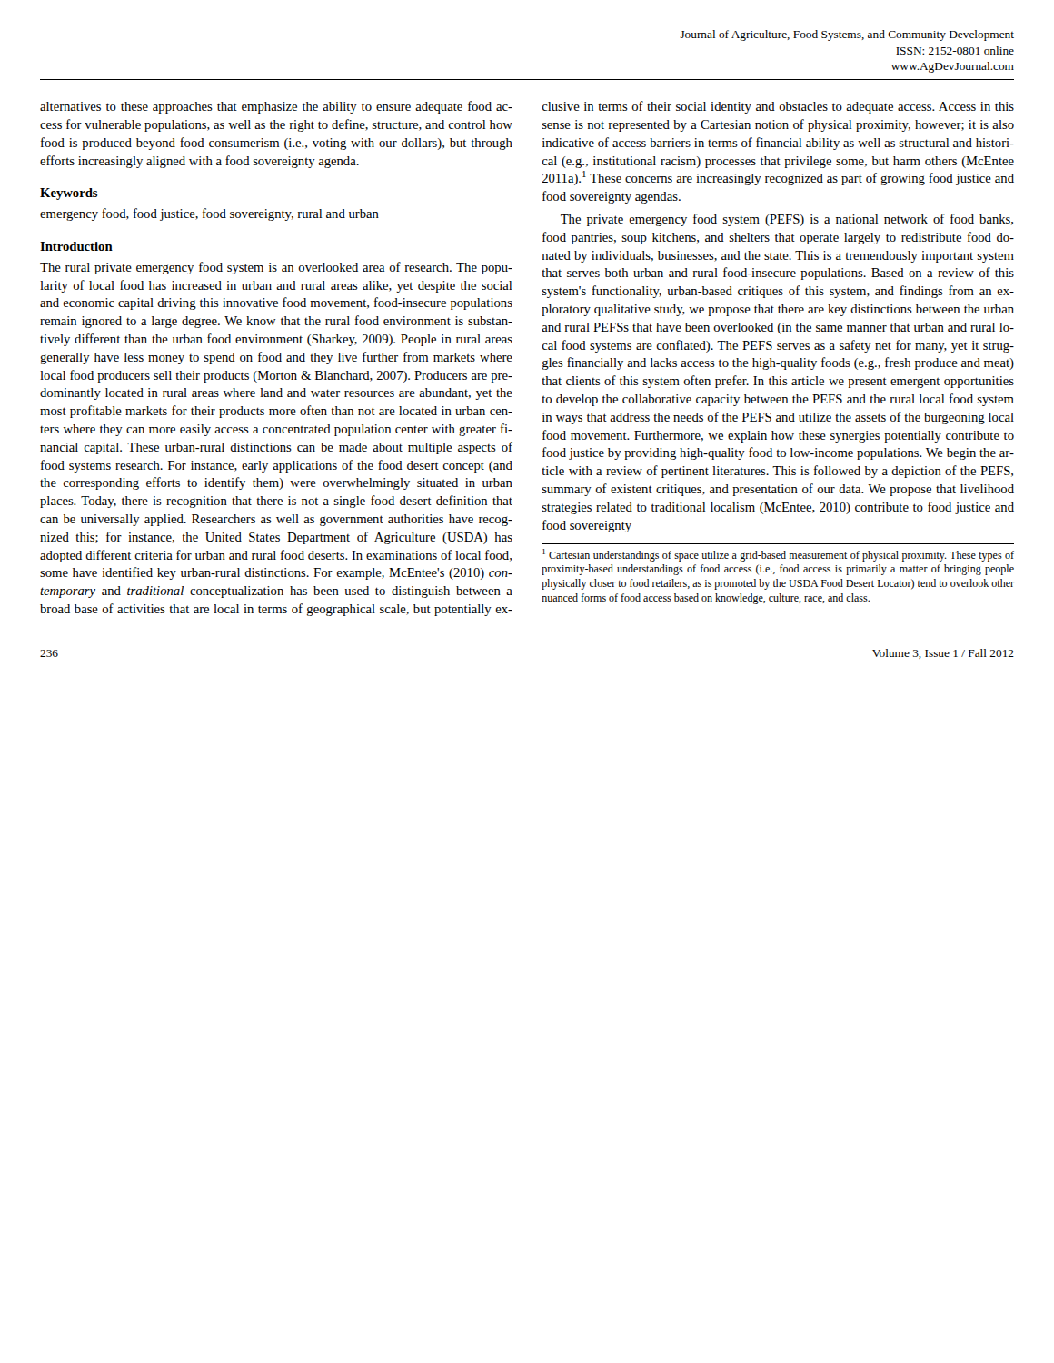Journal of Agriculture, Food Systems, and Community Development
ISSN: 2152-0801 online
www.AgDevJournal.com
alternatives to these approaches that emphasize the ability to ensure adequate food access for vulnerable populations, as well as the right to define, structure, and control how food is produced beyond food consumerism (i.e., voting with our dollars), but through efforts increasingly aligned with a food sovereignty agenda.
Keywords
emergency food, food justice, food sovereignty, rural and urban
Introduction
The rural private emergency food system is an overlooked area of research. The popularity of local food has increased in urban and rural areas alike, yet despite the social and economic capital driving this innovative food movement, food-insecure populations remain ignored to a large degree. We know that the rural food environment is substantively different than the urban food environment (Sharkey, 2009). People in rural areas generally have less money to spend on food and they live further from markets where local food producers sell their products (Morton & Blanchard, 2007). Producers are predominantly located in rural areas where land and water resources are abundant, yet the most profitable markets for their products more often than not are located in urban centers where they can more easily access a concentrated population center with greater financial capital. These urban-rural distinctions can be made about multiple aspects of food systems research. For instance, early applications of the food desert concept (and the corresponding efforts to identify them) were overwhelmingly situated in urban places. Today, there is recognition that there is not a single food desert definition that can be universally applied. Researchers as well as government authorities have recognized this; for instance, the United States Department of Agriculture (USDA) has adopted different criteria for urban and rural food deserts. In examinations of local food, some have identified key urban-rural distinctions. For example, McEntee's (2010) contemporary and traditional conceptualization has been used to distinguish between a broad base of activities that are local in terms of geographical scale, but potentially exclusive in terms of their social identity and obstacles to adequate access. Access in this sense is not represented by a Cartesian notion of physical proximity, however; it is also indicative of access barriers in terms of financial ability as well as structural and historical (e.g., institutional racism) processes that privilege some, but harm others (McEntee 2011a).1 These concerns are increasingly recognized as part of growing food justice and food sovereignty agendas.
The private emergency food system (PEFS) is a national network of food banks, food pantries, soup kitchens, and shelters that operate largely to redistribute food donated by individuals, businesses, and the state. This is a tremendously important system that serves both urban and rural food-insecure populations. Based on a review of this system's functionality, urban-based critiques of this system, and findings from an exploratory qualitative study, we propose that there are key distinctions between the urban and rural PEFSs that have been overlooked (in the same manner that urban and rural local food systems are conflated). The PEFS serves as a safety net for many, yet it struggles financially and lacks access to the high-quality foods (e.g., fresh produce and meat) that clients of this system often prefer. In this article we present emergent opportunities to develop the collaborative capacity between the PEFS and the rural local food system in ways that address the needs of the PEFS and utilize the assets of the burgeoning local food movement. Furthermore, we explain how these synergies potentially contribute to food justice by providing high-quality food to low-income populations. We begin the article with a review of pertinent literatures. This is followed by a depiction of the PEFS, summary of existent critiques, and presentation of our data. We propose that livelihood strategies related to traditional localism (McEntee, 2010) contribute to food justice and food sovereignty
1 Cartesian understandings of space utilize a grid-based measurement of physical proximity. These types of proximity-based understandings of food access (i.e., food access is primarily a matter of bringing people physically closer to food retailers, as is promoted by the USDA Food Desert Locator) tend to overlook other nuanced forms of food access based on knowledge, culture, race, and class.
236 Volume 3, Issue 1 / Fall 2012